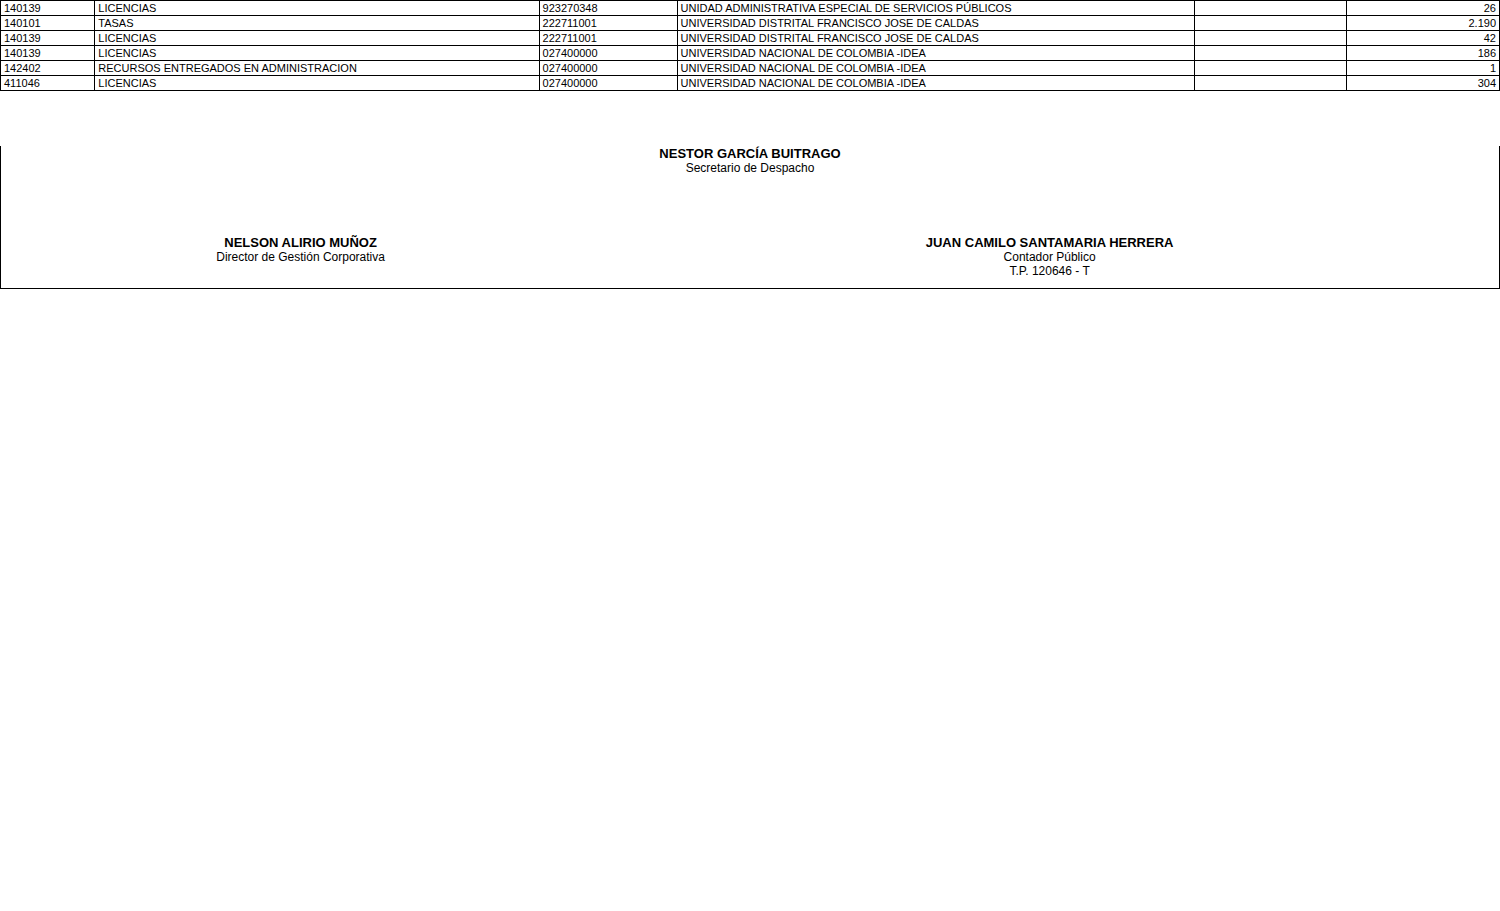| 140139 | LICENCIAS | 923270348 | UNIDAD ADMINISTRATIVA ESPECIAL DE SERVICIOS PÚBLICOS | | 26 |
| 140101 | TASAS | 222711001 | UNIVERSIDAD DISTRITAL FRANCISCO JOSE DE CALDAS | | 2.190 |
| 140139 | LICENCIAS | 222711001 | UNIVERSIDAD DISTRITAL FRANCISCO JOSE DE CALDAS | | 42 |
| 140139 | LICENCIAS | 027400000 | UNIVERSIDAD NACIONAL DE COLOMBIA -IDEA | | 186 |
| 142402 | RECURSOS ENTREGADOS EN ADMINISTRACION | 027400000 | UNIVERSIDAD NACIONAL DE COLOMBIA -IDEA | | 1 |
| 411046 | LICENCIAS | 027400000 | UNIVERSIDAD NACIONAL DE COLOMBIA -IDEA | | 304 |
NESTOR GARCÍA BUITRAGO
Secretario de Despacho
NELSON ALIRIO MUÑOZ
Director de Gestión Corporativa
JUAN CAMILO SANTAMARIA HERRERA
Contador Público
T.P. 120646 - T